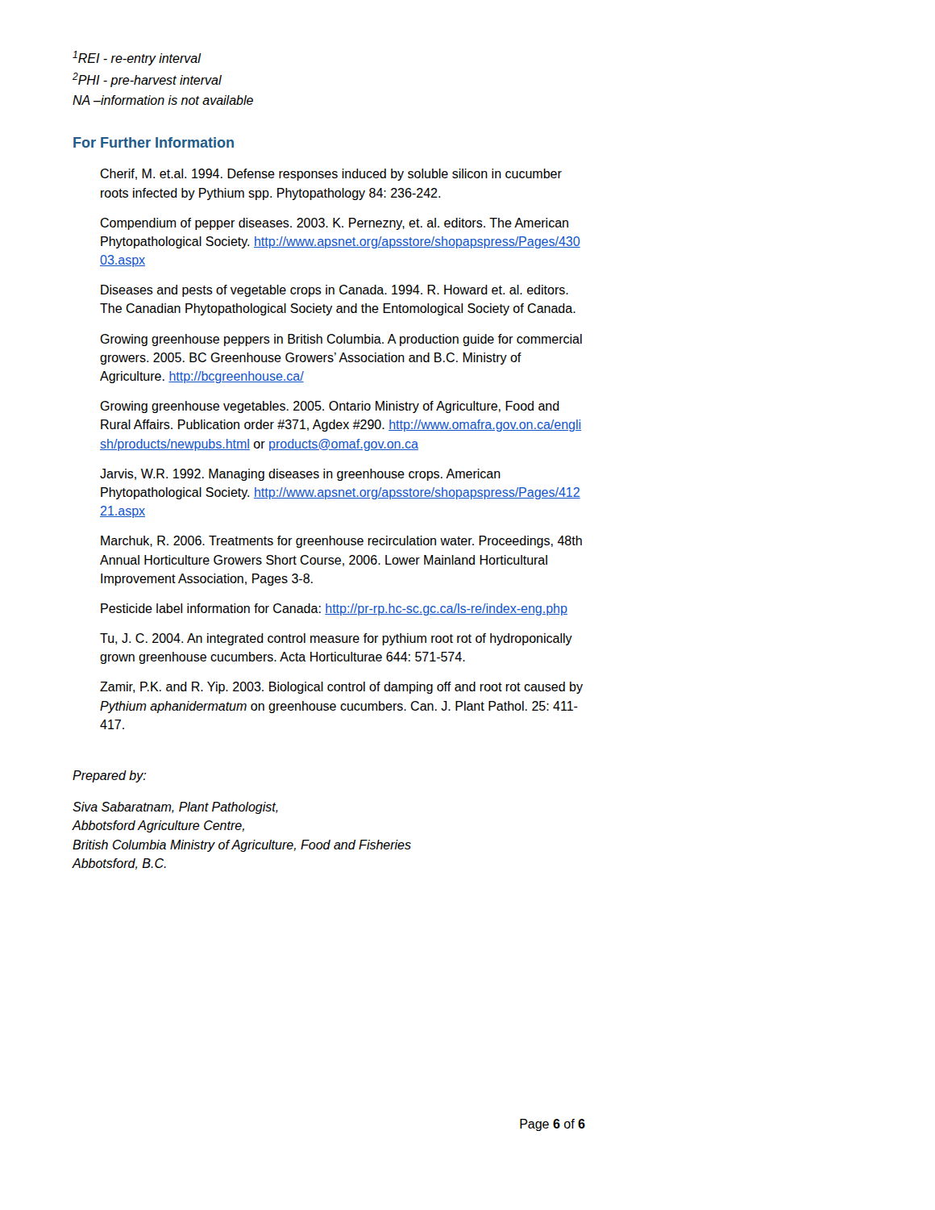1REI - re-entry interval
2PHI - pre-harvest interval
NA –information is not available
For Further Information
Cherif, M. et.al. 1994. Defense responses induced by soluble silicon in cucumber roots infected by Pythium spp. Phytopathology 84: 236-242.
Compendium of pepper diseases. 2003. K. Pernezny, et. al. editors. The American Phytopathological Society. http://www.apsnet.org/apsstore/shopapspress/Pages/43003.aspx
Diseases and pests of vegetable crops in Canada. 1994. R. Howard et. al. editors. The Canadian Phytopathological Society and the Entomological Society of Canada.
Growing greenhouse peppers in British Columbia. A production guide for commercial growers. 2005. BC Greenhouse Growers’ Association and B.C. Ministry of Agriculture. http://bcgreenhouse.ca/
Growing greenhouse vegetables. 2005. Ontario Ministry of Agriculture, Food and Rural Affairs. Publication order #371, Agdex #290. http://www.omafra.gov.on.ca/english/products/newpubs.html or products@omaf.gov.on.ca
Jarvis, W.R. 1992. Managing diseases in greenhouse crops. American Phytopathological Society. http://www.apsnet.org/apsstore/shopapspress/Pages/41221.aspx
Marchuk, R. 2006. Treatments for greenhouse recirculation water. Proceedings, 48th Annual Horticulture Growers Short Course, 2006. Lower Mainland Horticultural Improvement Association, Pages 3-8.
Pesticide label information for Canada: http://pr-rp.hc-sc.gc.ca/ls-re/index-eng.php
Tu, J. C. 2004. An integrated control measure for pythium root rot of hydroponically grown greenhouse cucumbers. Acta Horticulturae 644: 571-574.
Zamir, P.K. and R. Yip. 2003. Biological control of damping off and root rot caused by Pythium aphanidermatum on greenhouse cucumbers. Can. J. Plant Pathol. 25: 411-417.
Prepared by:
Siva Sabaratnam, Plant Pathologist,
Abbotsford Agriculture Centre,
British Columbia Ministry of Agriculture, Food and Fisheries
Abbotsford, B.C.
Page 6 of 6